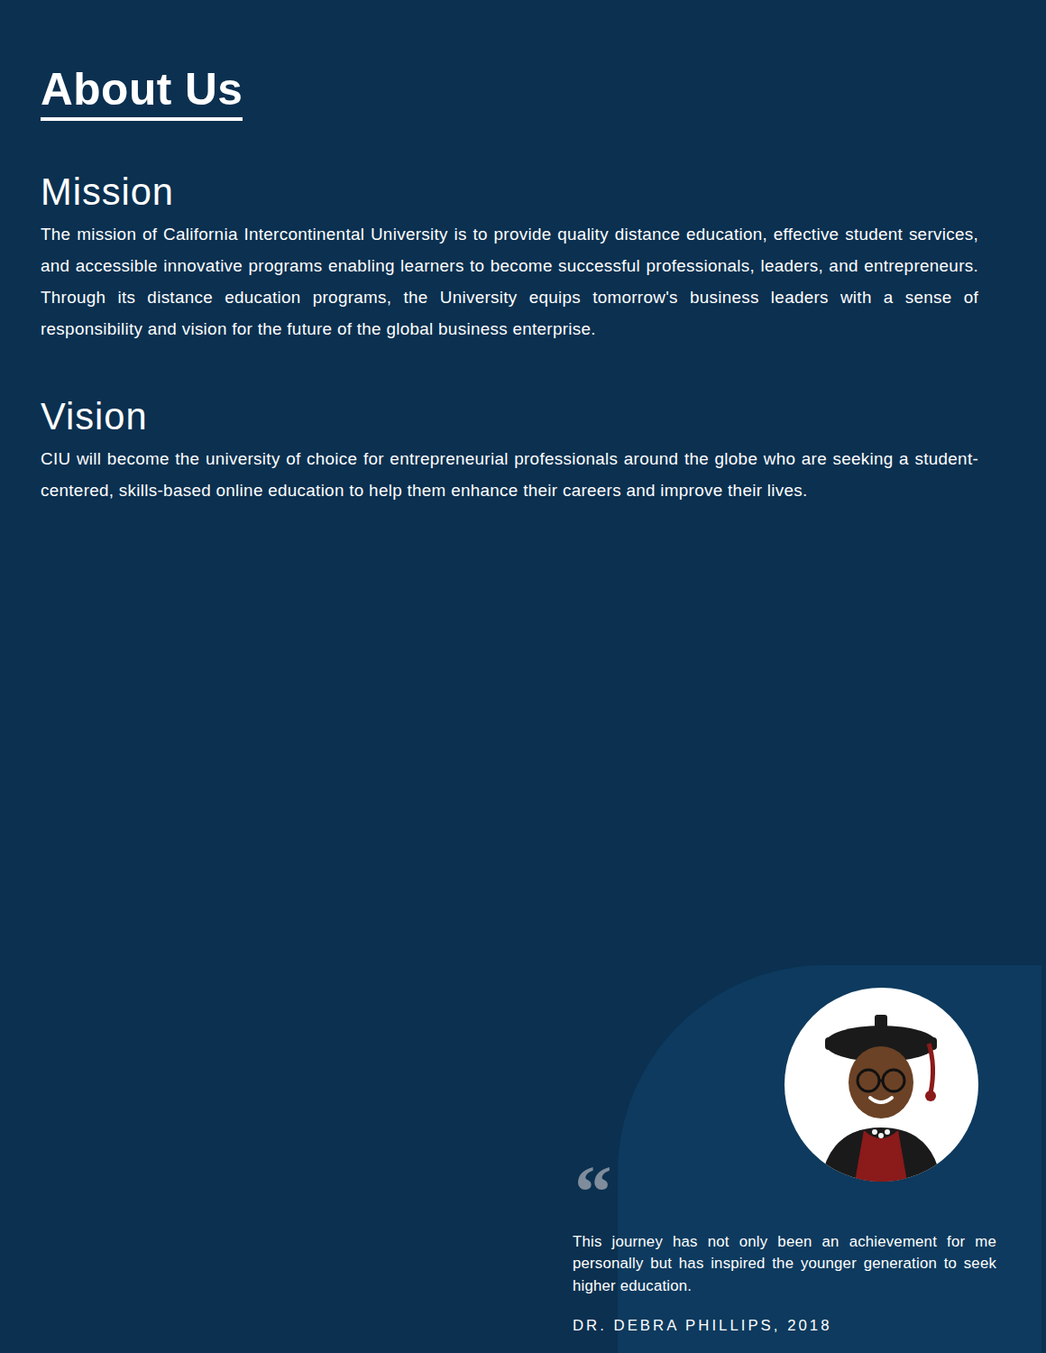About Us
Mission
The mission of California Intercontinental University is to provide quality distance education, effective student services, and accessible innovative programs enabling learners to become successful professionals, leaders, and entrepreneurs. Through its distance education programs, the University equips tomorrow's business leaders with a sense of responsibility and vision for the future of the global business enterprise.
Vision
CIU will become the university of choice for entrepreneurial professionals around the globe who are seeking a student-centered, skills-based online education to help them enhance their careers and improve their lives.
“
This journey has not only been an achievement for me personally but has inspired the younger generation to seek higher education.
DR. DEBRA PHILLIPS, 2018